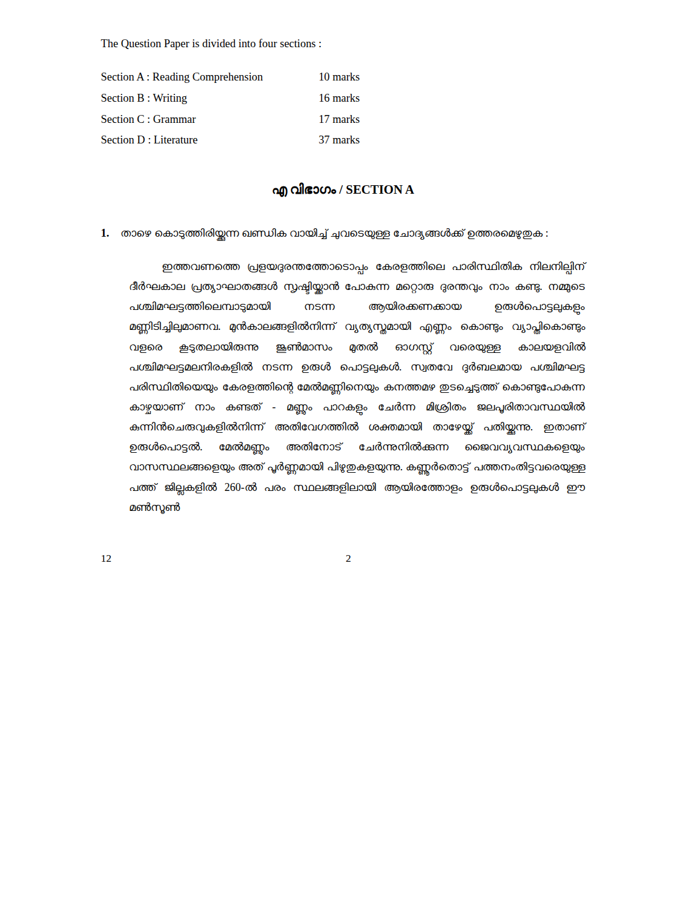The Question Paper is divided into four sections :
| Section A : Reading Comprehension | 10 marks |
| Section B : Writing | 16 marks |
| Section C : Grammar | 17 marks |
| Section D : Literature | 37 marks |
എ വിഭാഗം / SECTION A
1.
താഴെ കൊടുത്തിരിയ്ക്കുന്ന ഖണ്ഡിക വായിച്ച് ചുവടെയുള്ള ചോദ്യങ്ങൾക്ക് ഉത്തരമെഴുതുക :
ഇത്തവണത്തെ പ്രളയദുരന്തത്തോടൊപ്പം കേരളത്തിലെ പാരിസ്ഥിതിക നിലനില്പിന് ദീർഘകാല പ്രത്യാഘാതങ്ങൾ സൃഷ്ടിയ്ക്കാൻ പോകുന്ന മറ്റൊരു ദുരന്തവും നാം കണ്ടു. നമ്മുടെ പശ്ചിമഘട്ടത്തിലെമ്പാടുമായി നടന്ന ആയിരക്കണക്കായ ഉരുൾപൊട്ടലുകളും മണ്ണിടിച്ചിലുമാണവ. മുൻകാലങ്ങളിൽനിന്ന് വ്യത്യസ്തമായി എണ്ണം കൊണ്ടും വ്യാപ്തികൊണ്ടും വളരെ കൂടുതലായിരുന്നു ജൂൺമാസം മുതൽ ഓഗസ്റ്റ് വരെയുള്ള കാലയളവിൽ പശ്ചിമഘട്ടമലനിരകളിൽ നടന്ന ഉരുൾ പൊട്ടലുകൾ. സ്വതവേ ദുർബലമായ പശ്ചിമഘട്ട പരിസ്ഥിതിയെയും കേരളത്തിന്റെ മേൽമണ്ണിനെയും കനത്തമഴ തുടച്ചെടുത്ത് കൊണ്ടുപോകുന്ന കാഴ്ചയാണ് നാം കണ്ടത് - മണ്ണും പാറകളും ചേർന്ന മിശ്രിതം ജലപൂരിതാവസ്ഥയിൽ കുന്നിൻചെരുവുകളിൽനിന്ന് അതിവേഗത്തിൽ ശക്തമായി താഴേയ്ക്ക് പതിയ്ക്കുന്നു. ഇതാണ് ഉരുൾപൊട്ടൽ. മേൽമണ്ണും അതിനോട് ചേർന്നുനിൽക്കുന്ന ജൈവവ്യവസ്ഥകളെയും വാസസ്ഥലങ്ങളെയും അത് പൂർണ്ണമായി പിഴുതുകളയുന്നു. കണ്ണൂർതൊട്ട് പത്തനംതിട്ടവരെയുള്ള പത്ത് ജില്ലകളിൽ 260-ൽ പരം സ്ഥലങ്ങളിലായി ആയിരത്തോളം ഉരുൾപൊട്ടലുകൾ ഈ മൺസൂൺ
12
2